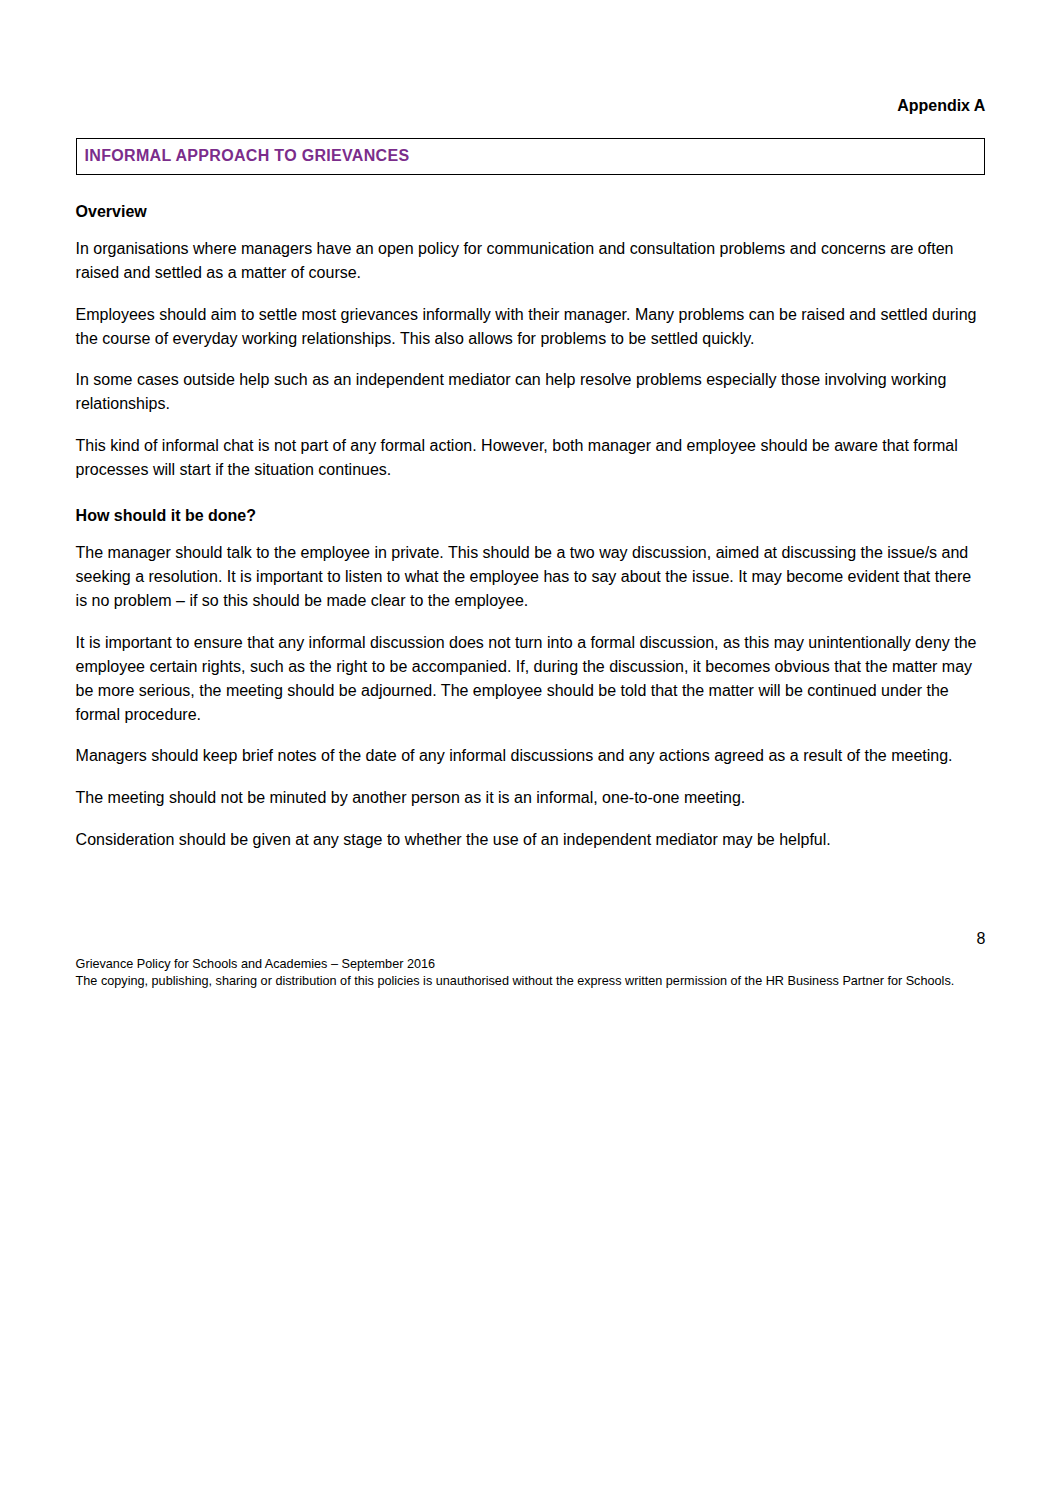Appendix A
INFORMAL APPROACH TO GRIEVANCES
Overview
In organisations where managers have an open policy for communication and consultation problems and concerns are often raised and settled as a matter of course.
Employees should aim to settle most grievances informally with their manager. Many problems can be raised and settled during the course of everyday working relationships. This also allows for problems to be settled quickly.
In some cases outside help such as an independent mediator can help resolve problems especially those involving working relationships.
This kind of informal chat is not part of any formal action. However, both manager and employee should be aware that formal processes will start if the situation continues.
How should it be done?
The manager should talk to the employee in private. This should be a two way discussion, aimed at discussing the issue/s and seeking a resolution. It is important to listen to what the employee has to say about the issue. It may become evident that there is no problem – if so this should be made clear to the employee.
It is important to ensure that any informal discussion does not turn into a formal discussion, as this may unintentionally deny the employee certain rights, such as the right to be accompanied. If, during the discussion, it becomes obvious that the matter may be more serious, the meeting should be adjourned. The employee should be told that the matter will be continued under the formal procedure.
Managers should keep brief notes of the date of any informal discussions and any actions agreed as a result of the meeting.
The meeting should not be minuted by another person as it is an informal, one-to-one meeting.
Consideration should be given at any stage to whether the use of an independent mediator may be helpful.
8
Grievance Policy for Schools and Academies – September 2016
The copying, publishing, sharing or distribution of this policies is unauthorised without the express written permission of the HR Business Partner for Schools.